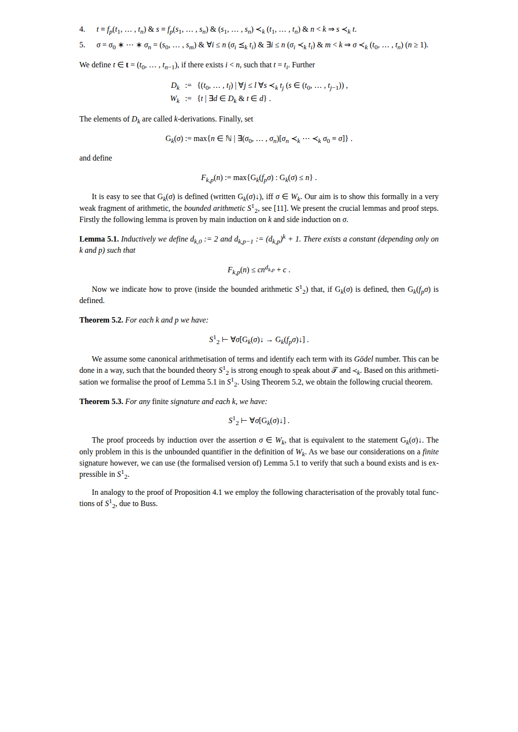4. t ≡ fp(t1, … , tn) & s ≡ fp(s1, … , sn) & (s1, … , sn) ≺k (t1, … , tn) & n < k ⇒ s ≺k t.
5. σ = σ0 ∗ ⋯ ∗ σn = (s0, … , sm) & ∀i ≤ n (σi ⪯k ti) & ∃i ≤ n (σi ≺k ti) & m < k ⇒ σ ≺k (t0, … , tn) (n ≥ 1).
We define t ∈ t = (t0, … , tn−1), if there exists i < n, such that t = ti. Further
| D k | := | {( t 0 , … , t l ) / ∀ j ≤ l ∀ s ≺ k t j ( s ∈ ( t 0 , … , t j −1 )) , |
| W k | := | { t / ∃ d ∈ D k & t ∈ d } . |
The elements of Dk are called k-derivations. Finally, set
Gk(σ) := max{n ∈ ℕ | ∃(σ0, … , σn)[σn ≺k ⋯ ≺k σ0 ≡ σ]} .
and define
Fk,p(n) := max{Gk(fpσ) : Gk(σ) ≤ n} .
It is easy to see that Gk(σ) is defined (written Gk(σ)↓), iff σ ∈ Wk. Our aim is to show this formally in a very weak fragment of arithmetic, the bounded arithmetic S12, see [11]. We present the crucial lemmas and proof steps. Firstly the following lemma is proven by main induction on k and side induction on σ.
Lemma 5.1. Inductively we define dk,0 := 2 and dk,p−1 := (dk,p)k + 1. There exists a constant (depending only on k and p) such that
Fk,p(n) ≤ cndk,p + c .
Now we indicate how to prove (inside the bounded arithmetic S12) that, if Gk(σ) is defined, then Gk(fpσ) is defined.
Theorem 5.2. For each k and p we have:
S12 ⊢ ∀σ[Gk(σ)↓ → Gk(fpσ)↓] .
We assume some canonical arithmetisation of terms and identify each term with its Gödel number. This can be done in a way, such that the bounded theory S12 is strong enough to speak about 𝒯 and ≺k. Based on this arithmetisation we formalise the proof of Lemma 5.1 in S12. Using Theorem 5.2, we obtain the following crucial theorem.
Theorem 5.3. For any finite signature and each k, we have:
S12 ⊢ ∀σ[Gk(σ)↓] .
The proof proceeds by induction over the assertion σ ∈ Wk, that is equivalent to the statement Gk(σ)↓. The only problem in this is the unbounded quantifier in the definition of Wk. As we base our considerations on a finite signature however, we can use (the formalised version of) Lemma 5.1 to verify that such a bound exists and is expressible in S12.
In analogy to the proof of Proposition 4.1 we employ the following characterisation of the provably total functions of S12, due to Buss.